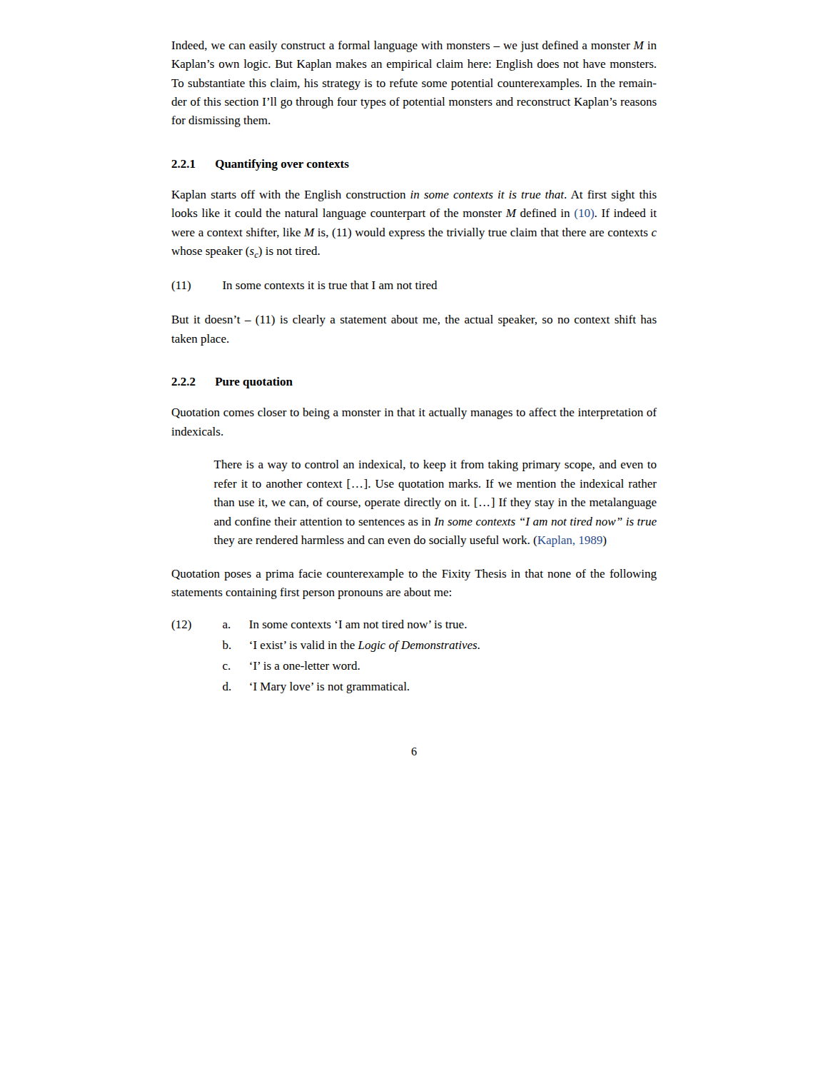Indeed, we can easily construct a formal language with monsters – we just defined a monster M in Kaplan’s own logic. But Kaplan makes an empirical claim here: English does not have monsters. To substantiate this claim, his strategy is to refute some potential counterexamples. In the remainder of this section I’ll go through four types of potential monsters and reconstruct Kaplan’s reasons for dismissing them.
2.2.1 Quantifying over contexts
Kaplan starts off with the English construction in some contexts it is true that. At first sight this looks like it could the natural language counterpart of the monster M defined in (10). If indeed it were a context shifter, like M is, (11) would express the trivially true claim that there are contexts c whose speaker (sc) is not tired.
(11) In some contexts it is true that I am not tired
But it doesn’t – (11) is clearly a statement about me, the actual speaker, so no context shift has taken place.
2.2.2 Pure quotation
Quotation comes closer to being a monster in that it actually manages to affect the interpretation of indexicals.
There is a way to control an indexical, to keep it from taking primary scope, and even to refer it to another context [ . . . ]. Use quotation marks. If we mention the indexical rather than use it, we can, of course, operate directly on it. [ . . . ] If they stay in the metalanguage and confine their attention to sentences as in In some contexts “I am not tired now” is true they are rendered harmless and can even do socially useful work. (Kaplan, 1989)
Quotation poses a prima facie counterexample to the Fixity Thesis in that none of the following statements containing first person pronouns are about me:
(12)
a. In some contexts ‘I am not tired now’ is true. b.‘I exist’ is valid in the Logic of Demonstratives. c.‘I’ is a one-letter word. d.‘I Mary love’ is not grammatical.
6